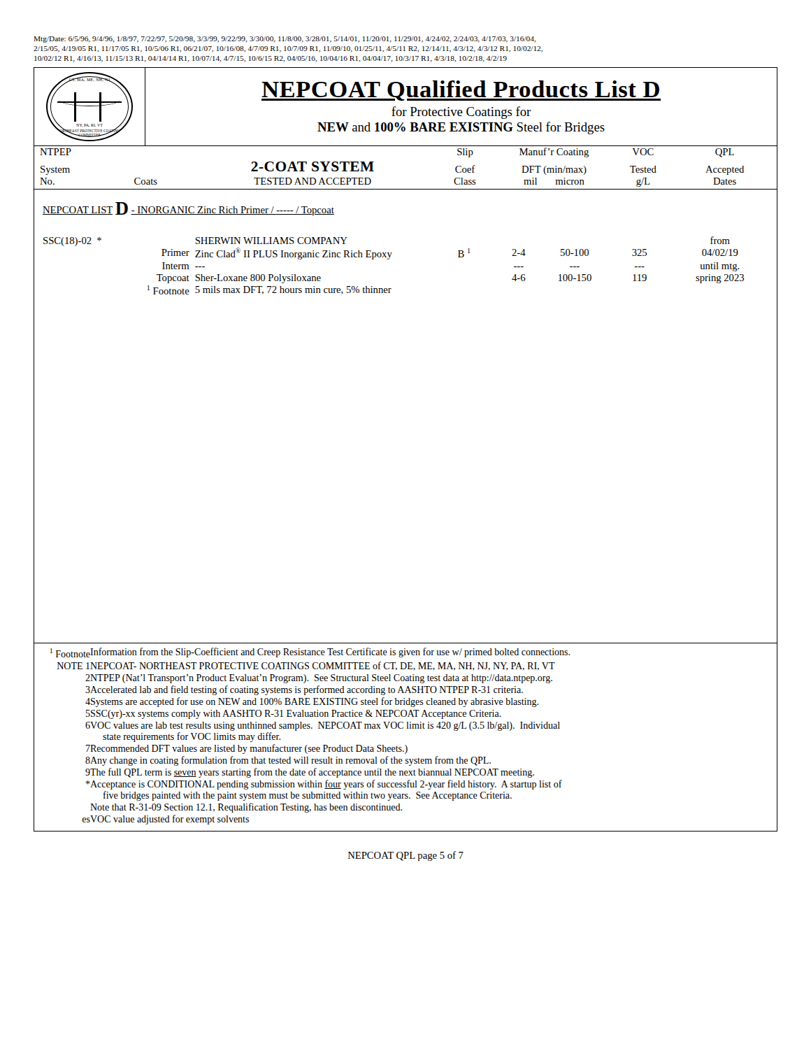Mtg/Date: 6/5/96, 9/4/96, 1/8/97, 7/22/97, 5/20/98, 3/3/99, 9/22/99, 3/30/00, 11/8/00, 3/28/01, 5/14/01, 11/20/01, 11/29/01, 4/24/02, 2/24/03, 4/17/03, 3/16/04,
2/15/05, 4/19/05 R1, 11/17/05 R1, 10/5/06 R1, 06/21/07, 10/16/08, 4/7/09 R1, 10/7/09 R1, 11/09/10, 01/25/11, 4/5/11 R2, 12/14/11, 4/3/12, 4/3/12 R1, 10/02/12,
10/02/12 R1, 4/16/13, 11/15/13 R1, 04/14/14 R1, 10/07/14, 4/7/15, 10/6/15 R2, 04/05/16, 10/04/16 R1, 04/04/17, 10/3/17 R1, 4/3/18, 10/2/18, 4/2/19
CT, MA, ME, NH, NJ
NY, PA, RI, VT
NORTHEAST PROTECTIVE COATINGS COMMITTEE
NEPCOAT Qualified Products List D
for Protective Coatings for
NEW and 100% BARE EXISTING Steel for Bridges
| NTPEP | | | Slip | Manuf’r Coating | VOC | QPL |
| System | | 2-COAT SYSTEM | Coef | DFT (min/max) | Tested | Accepted |
| No. | Coats | TESTED AND ACCEPTED | Class | mil micron | g/L | Dates |
NEPCOAT LIST D - INORGANIC Zinc Rich Primer / ----- / Topcoat
| SSC(18)-02 * | | SHERWIN WILLIAMS COMPANY | | | | from |
| | Primer | Zinc Clad ® II PLUS Inorganic Zinc Rich Epoxy | B 1 | 2-4 50-100 | 325 | 04/02/19 |
| | Interm | --- | | --- --- | --- | until mtg. |
| | Topcoat | Sher-Loxane 800 Polysiloxane | | 4-6 100-150 | 119 | spring 2023 |
| | 1 Footnote | 5 mils max DFT, 72 hours min cure, 5% thinner |
| 1 Footnote | Information from the Slip-Coefficient and Creep Resistance Test Certificate is given for use w/ primed bolted connections. |
| NOTE 1 | NEPCOAT- NORTHEAST PROTECTIVE COATINGS COMMITTEE of CT, DE, ME, MA, NH, NJ, NY, PA, RI, VT |
| 2 | NTPEP (Nat’l Transport’n Product Evaluat’n Program). See Structural Steel Coating test data at http://data.ntpep.org. |
| 3 | Accelerated lab and field testing of coating systems is performed according to AASHTO NTPEP R-31 criteria. |
| 4 | Systems are accepted for use on NEW and 100% BARE EXISTING steel for bridges cleaned by abrasive blasting. |
| 5 | SSC(yr)-xx systems comply with AASHTO R-31 Evaluation Practice & NEPCOAT Acceptance Criteria. |
| 6 | VOC values are lab test results using unthinned samples. NEPCOAT max VOC limit is 420 g/L (3.5 lb/gal). Individual state requirements for VOC limits may differ. |
| 7 | Recommended DFT values are listed by manufacturer (see Product Data Sheets.) |
| 8 | Any change in coating formulation from that tested will result in removal of the system from the QPL. |
| 9 | The full QPL term is seven years starting from the date of acceptance until the next biannual NEPCOAT meeting. |
| * | Acceptance is CONDITIONAL pending submission within four years of successful 2-year field history. A startup list of five bridges painted with the paint system must be submitted within two years. See Acceptance Criteria. |
| | Note that R-31-09 Section 12.1, Requalification Testing, has been discontinued. |
| es | VOC value adjusted for exempt solvents |
NEPCOAT QPL page 5 of 7